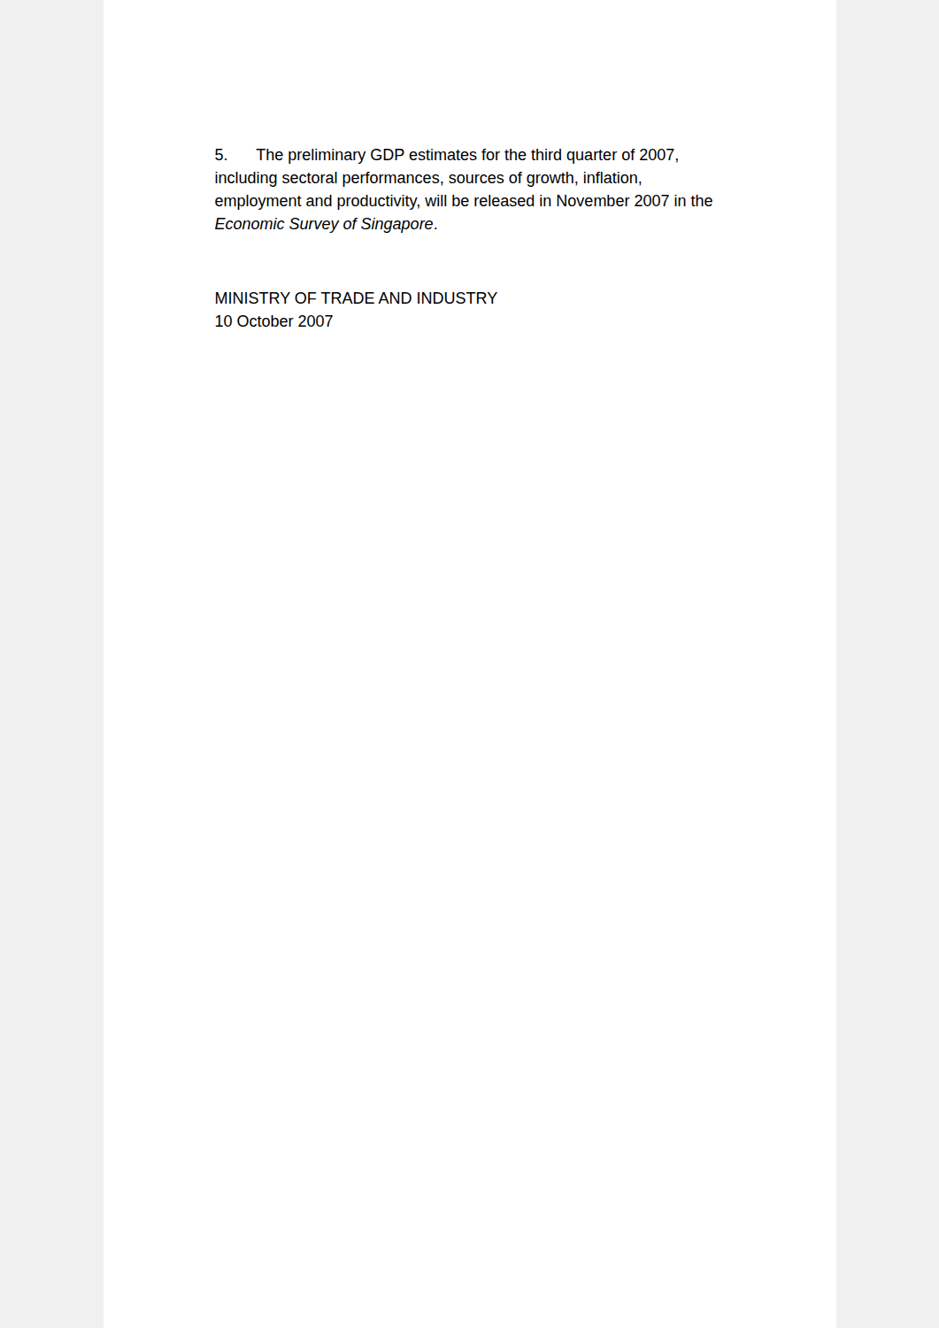5. The preliminary GDP estimates for the third quarter of 2007, including sectoral performances, sources of growth, inflation, employment and productivity, will be released in November 2007 in the Economic Survey of Singapore.
MINISTRY OF TRADE AND INDUSTRY
10 October 2007